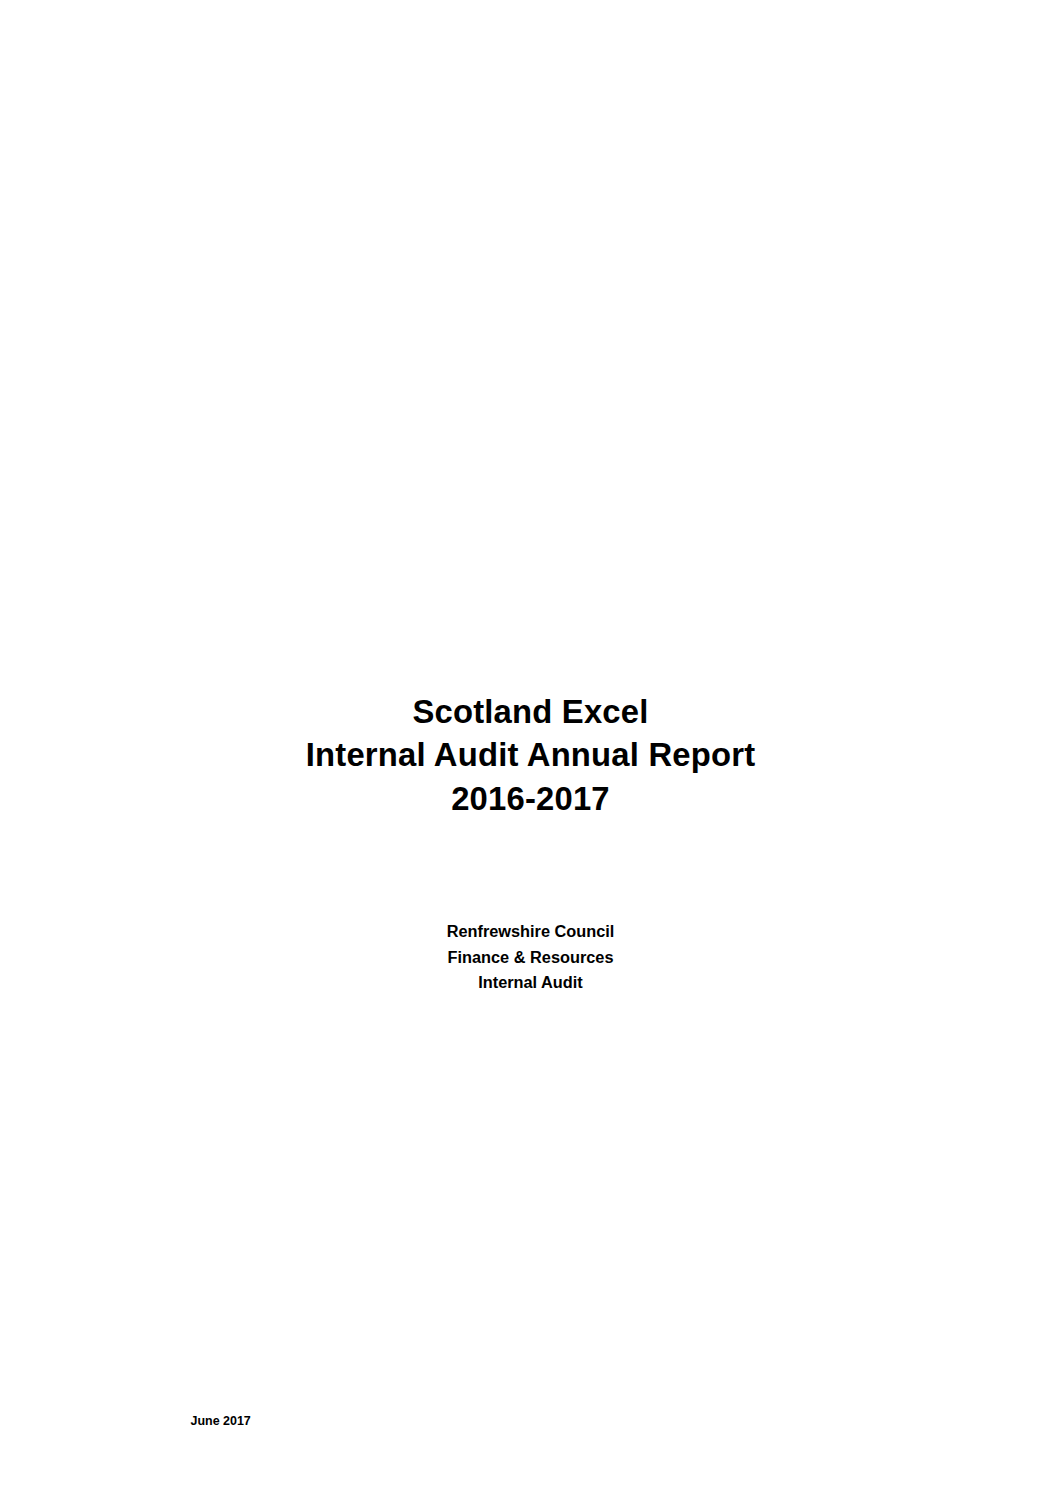Scotland Excel
Internal Audit Annual Report
2016-2017
Renfrewshire Council
Finance & Resources
Internal Audit
June 2017